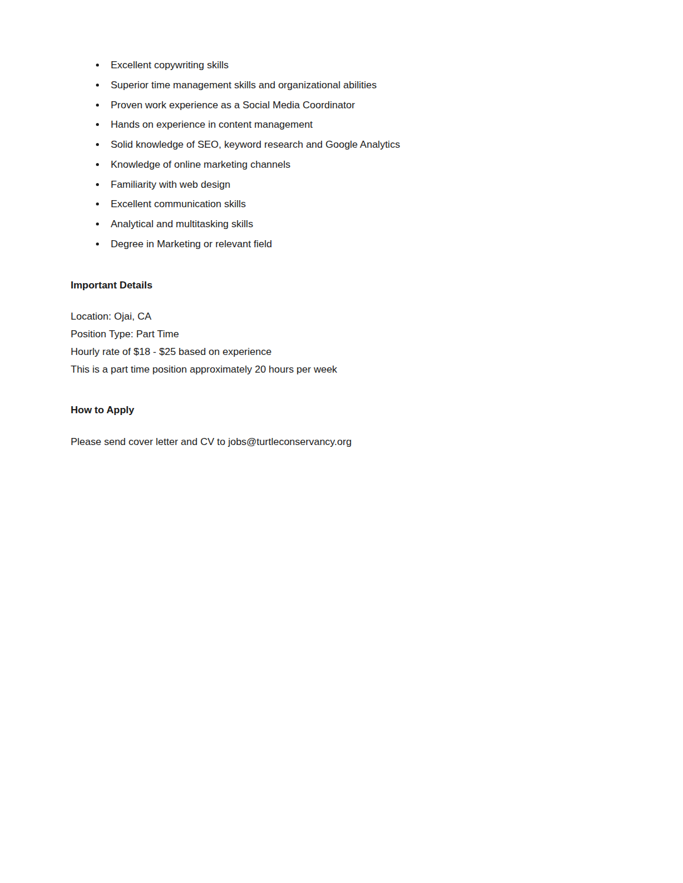Excellent copywriting skills
Superior time management skills and organizational abilities
Proven work experience as a Social Media Coordinator
Hands on experience in content management
Solid knowledge of SEO, keyword research and Google Analytics
Knowledge of online marketing channels
Familiarity with web design
Excellent communication skills
Analytical and multitasking skills
Degree in Marketing or relevant field
Important Details
Location: Ojai, CA
Position Type: Part Time
Hourly rate of $18 - $25 based on experience
This is a part time position approximately 20 hours per week
How to Apply
Please send cover letter and CV to jobs@turtleconservancy.org